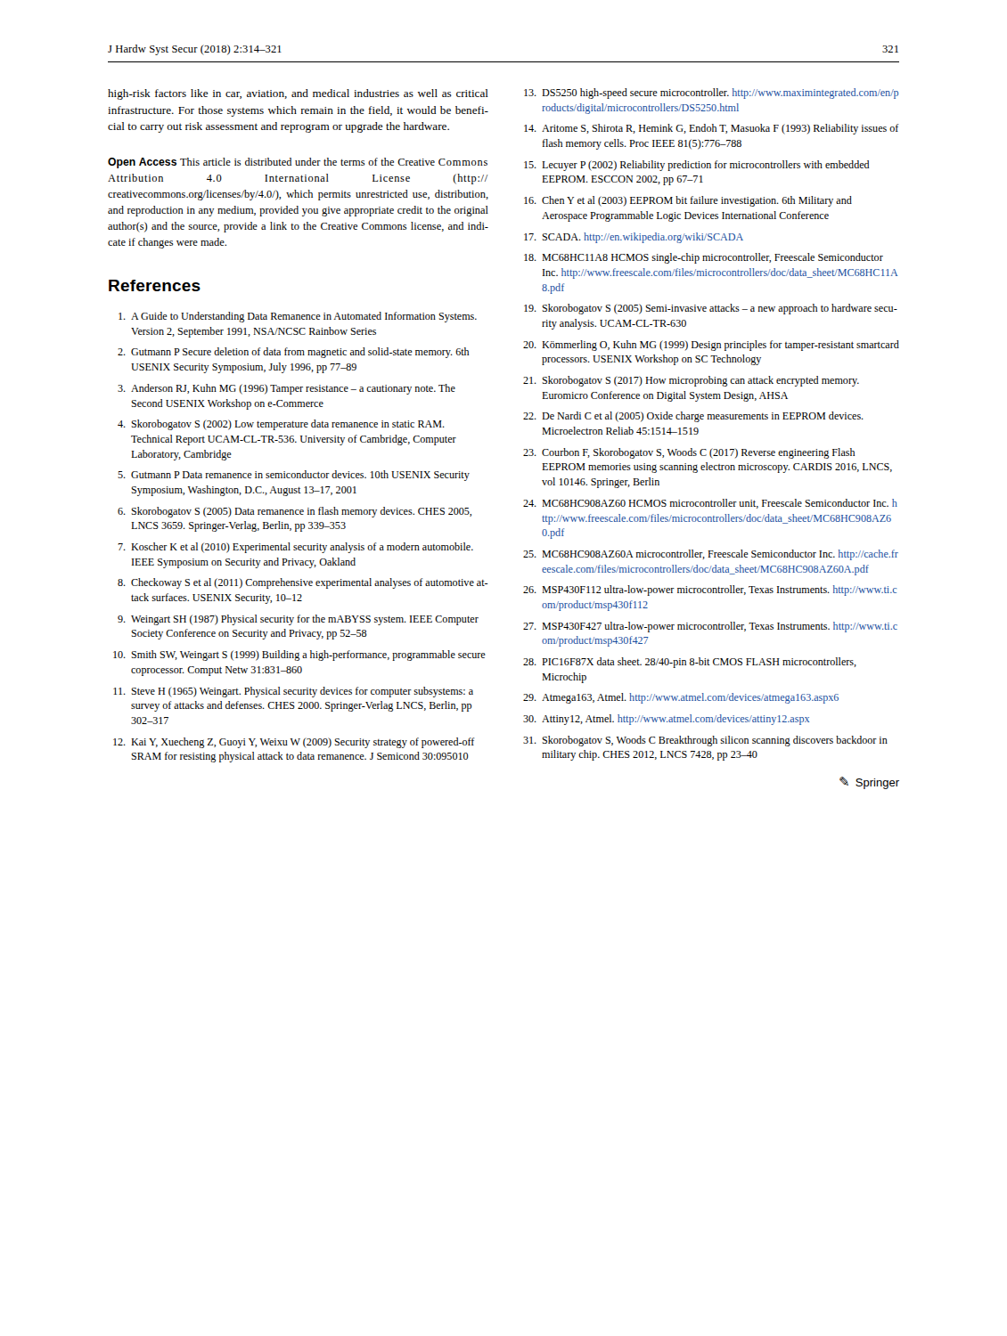J Hardw Syst Secur (2018) 2:314–321 321
high-risk factors like in car, aviation, and medical industries as well as critical infrastructure. For those systems which remain in the field, it would be beneficial to carry out risk assessment and reprogram or upgrade the hardware.
Open Access This article is distributed under the terms of the Creative Commons Attribution 4.0 International License (http:// creativecommons.org/licenses/by/4.0/), which permits unrestricted use, distribution, and reproduction in any medium, provided you give appropriate credit to the original author(s) and the source, provide a link to the Creative Commons license, and indicate if changes were made.
References
1. A Guide to Understanding Data Remanence in Automated Information Systems. Version 2, September 1991, NSA/NCSC Rainbow Series
2. Gutmann P Secure deletion of data from magnetic and solid-state memory. 6th USENIX Security Symposium, July 1996, pp 77–89
3. Anderson RJ, Kuhn MG (1996) Tamper resistance – a cautionary note. The Second USENIX Workshop on e-Commerce
4. Skorobogatov S (2002) Low temperature data remanence in static RAM. Technical Report UCAM-CL-TR-536. University of Cambridge, Computer Laboratory, Cambridge
5. Gutmann P Data remanence in semiconductor devices. 10th USENIX Security Symposium, Washington, D.C., August 13–17, 2001
6. Skorobogatov S (2005) Data remanence in flash memory devices. CHES 2005, LNCS 3659. Springer-Verlag, Berlin, pp 339–353
7. Koscher K et al (2010) Experimental security analysis of a modern automobile. IEEE Symposium on Security and Privacy, Oakland
8. Checkoway S et al (2011) Comprehensive experimental analyses of automotive attack surfaces. USENIX Security, 10–12
9. Weingart SH (1987) Physical security for the mABYSS system. IEEE Computer Society Conference on Security and Privacy, pp 52–58
10. Smith SW, Weingart S (1999) Building a high-performance, programmable secure coprocessor. Comput Netw 31:831–860
11. Steve H (1965) Weingart. Physical security devices for computer subsystems: a survey of attacks and defenses. CHES 2000. Springer-Verlag LNCS, Berlin, pp 302–317
12. Kai Y, Xuecheng Z, Guoyi Y, Weixu W (2009) Security strategy of powered-off SRAM for resisting physical attack to data remanence. J Semicond 30:095010
13. DS5250 high-speed secure microcontroller. http://www.maximintegrated.com/en/products/digital/microcontrollers/DS5250.html
14. Aritome S, Shirota R, Hemink G, Endoh T, Masuoka F (1993) Reliability issues of flash memory cells. Proc IEEE 81(5):776–788
15. Lecuyer P (2002) Reliability prediction for microcontrollers with embedded EEPROM. ESCCON 2002, pp 67–71
16. Chen Y et al (2003) EEPROM bit failure investigation. 6th Military and Aerospace Programmable Logic Devices International Conference
17. SCADA. http://en.wikipedia.org/wiki/SCADA
18. MC68HC11A8 HCMOS single-chip microcontroller, Freescale Semiconductor Inc. http://www.freescale.com/files/microcontrollers/doc/data_sheet/MC68HC11A8.pdf
19. Skorobogatov S (2005) Semi-invasive attacks – a new approach to hardware security analysis. UCAM-CL-TR-630
20. Kömmerling O, Kuhn MG (1999) Design principles for tamper-resistant smartcard processors. USENIX Workshop on SC Technology
21. Skorobogatov S (2017) How microprobing can attack encrypted memory. Euromicro Conference on Digital System Design, AHSA
22. De Nardi C et al (2005) Oxide charge measurements in EEPROM devices. Microelectron Reliab 45:1514–1519
23. Courbon F, Skorobogatov S, Woods C (2017) Reverse engineering Flash EEPROM memories using scanning electron microscopy. CARDIS 2016, LNCS, vol 10146. Springer, Berlin
24. MC68HC908AZ60 HCMOS microcontroller unit, Freescale Semiconductor Inc. http://www.freescale.com/files/microcontrollers/doc/data_sheet/MC68HC908AZ60.pdf
25. MC68HC908AZ60A microcontroller, Freescale Semiconductor Inc. http://cache.freescale.com/files/microcontrollers/doc/data_sheet/MC68HC908AZ60A.pdf
26. MSP430F112 ultra-low-power microcontroller, Texas Instruments. http://www.ti.com/product/msp430f112
27. MSP430F427 ultra-low-power microcontroller, Texas Instruments. http://www.ti.com/product/msp430f427
28. PIC16F87X data sheet. 28/40-pin 8-bit CMOS FLASH microcontrollers, Microchip
29. Atmega163, Atmel. http://www.atmel.com/devices/atmega163.aspx6
30. Attiny12, Atmel. http://www.atmel.com/devices/attiny12.aspx
31. Skorobogatov S, Woods C Breakthrough silicon scanning discovers backdoor in military chip. CHES 2012, LNCS 7428, pp 23–40
✎ Springer